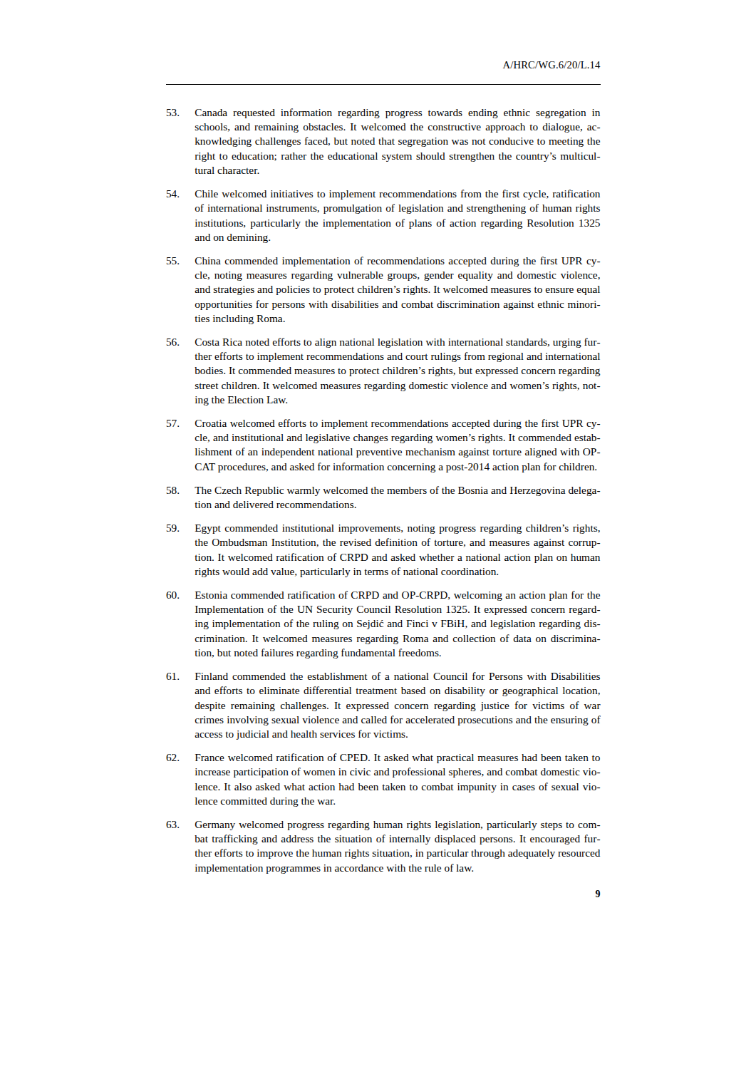A/HRC/WG.6/20/L.14
53. Canada requested information regarding progress towards ending ethnic segregation in schools, and remaining obstacles. It welcomed the constructive approach to dialogue, acknowledging challenges faced, but noted that segregation was not conducive to meeting the right to education; rather the educational system should strengthen the country’s multicultural character.
54. Chile welcomed initiatives to implement recommendations from the first cycle, ratification of international instruments, promulgation of legislation and strengthening of human rights institutions, particularly the implementation of plans of action regarding Resolution 1325 and on demining.
55. China commended implementation of recommendations accepted during the first UPR cycle, noting measures regarding vulnerable groups, gender equality and domestic violence, and strategies and policies to protect children’s rights. It welcomed measures to ensure equal opportunities for persons with disabilities and combat discrimination against ethnic minorities including Roma.
56. Costa Rica noted efforts to align national legislation with international standards, urging further efforts to implement recommendations and court rulings from regional and international bodies. It commended measures to protect children’s rights, but expressed concern regarding street children. It welcomed measures regarding domestic violence and women’s rights, noting the Election Law.
57. Croatia welcomed efforts to implement recommendations accepted during the first UPR cycle, and institutional and legislative changes regarding women’s rights. It commended establishment of an independent national preventive mechanism against torture aligned with OP-CAT procedures, and asked for information concerning a post-2014 action plan for children.
58. The Czech Republic warmly welcomed the members of the Bosnia and Herzegovina delegation and delivered recommendations.
59. Egypt commended institutional improvements, noting progress regarding children’s rights, the Ombudsman Institution, the revised definition of torture, and measures against corruption. It welcomed ratification of CRPD and asked whether a national action plan on human rights would add value, particularly in terms of national coordination.
60. Estonia commended ratification of CRPD and OP-CRPD, welcoming an action plan for the Implementation of the UN Security Council Resolution 1325. It expressed concern regarding implementation of the ruling on Sejdić and Finci v FBiH, and legislation regarding discrimination. It welcomed measures regarding Roma and collection of data on discrimination, but noted failures regarding fundamental freedoms.
61. Finland commended the establishment of a national Council for Persons with Disabilities and efforts to eliminate differential treatment based on disability or geographical location, despite remaining challenges. It expressed concern regarding justice for victims of war crimes involving sexual violence and called for accelerated prosecutions and the ensuring of access to judicial and health services for victims.
62. France welcomed ratification of CPED. It asked what practical measures had been taken to increase participation of women in civic and professional spheres, and combat domestic violence. It also asked what action had been taken to combat impunity in cases of sexual violence committed during the war.
63. Germany welcomed progress regarding human rights legislation, particularly steps to combat trafficking and address the situation of internally displaced persons. It encouraged further efforts to improve the human rights situation, in particular through adequately resourced implementation programmes in accordance with the rule of law.
9